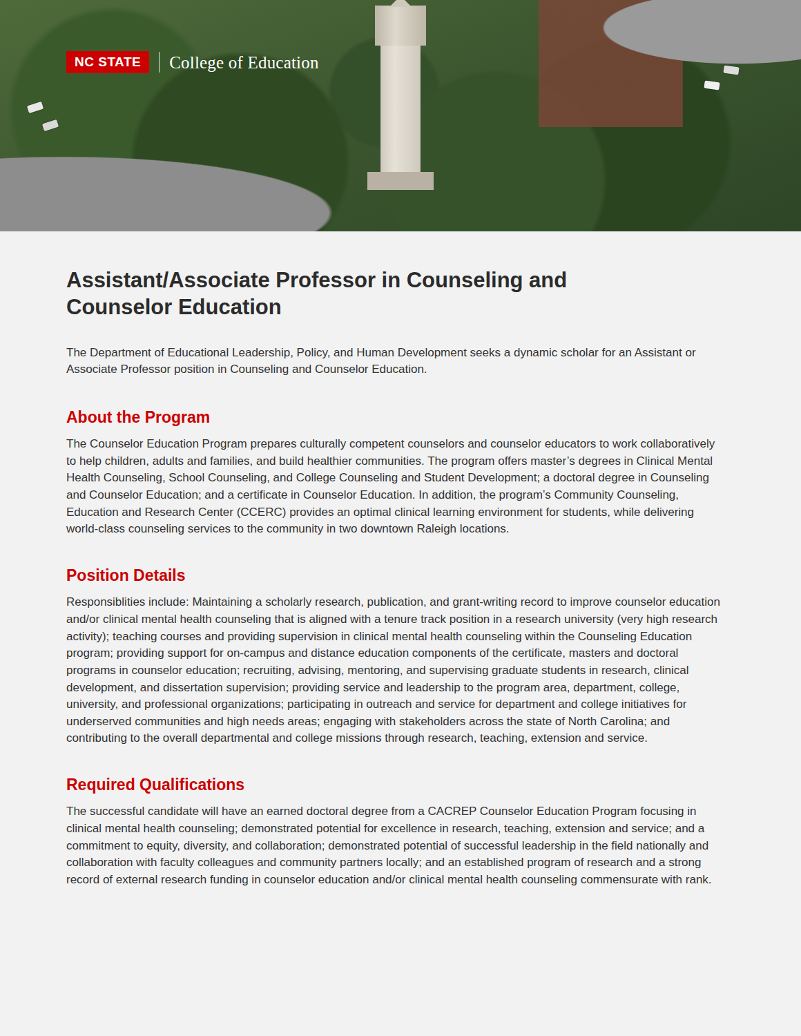NC STATE College of Education
Assistant/Associate Professor in Counseling and Counselor Education
The Department of Educational Leadership, Policy, and Human Development seeks a dynamic scholar for an Assistant or Associate Professor position in Counseling and Counselor Education.
About the Program
The Counselor Education Program prepares culturally competent counselors and counselor educators to work collaboratively to help children, adults and families, and build healthier communities. The program offers master’s degrees in Clinical Mental Health Counseling, School Counseling, and College Counseling and Student Development; a doctoral degree in Counseling and Counselor Education; and a certificate in Counselor Education. In addition, the program’s Community Counseling, Education and Research Center (CCERC) provides an optimal clinical learning environment for students, while delivering world-class counseling services to the community in two downtown Raleigh locations.
Position Details
Responsiblities include: Maintaining a scholarly research, publication, and grant-writing record to improve counselor education and/or clinical mental health counseling that is aligned with a tenure track position in a research university (very high research activity); teaching courses and providing supervision in clinical mental health counseling within the Counseling Education program; providing support for on-campus and distance education components of the certificate, masters and doctoral programs in counselor education; recruiting, advising, mentoring, and supervising graduate students in research, clinical development, and dissertation supervision; providing service and leadership to the program area, department, college, university, and professional organizations; participating in outreach and service for department and college initiatives for underserved communities and high needs areas; engaging with stakeholders across the state of North Carolina; and contributing to the overall departmental and college missions through research, teaching, extension and service.
Required Qualifications
The successful candidate will have an earned doctoral degree from a CACREP Counselor Education Program focusing in clinical mental health counseling; demonstrated potential for excellence in research, teaching, extension and service; and a commitment to equity, diversity, and collaboration; demonstrated potential of successful leadership in the field nationally and collaboration with faculty colleagues and community partners locally; and an established program of research and a strong record of external research funding in counselor education and/or clinical mental health counseling commensurate with rank.